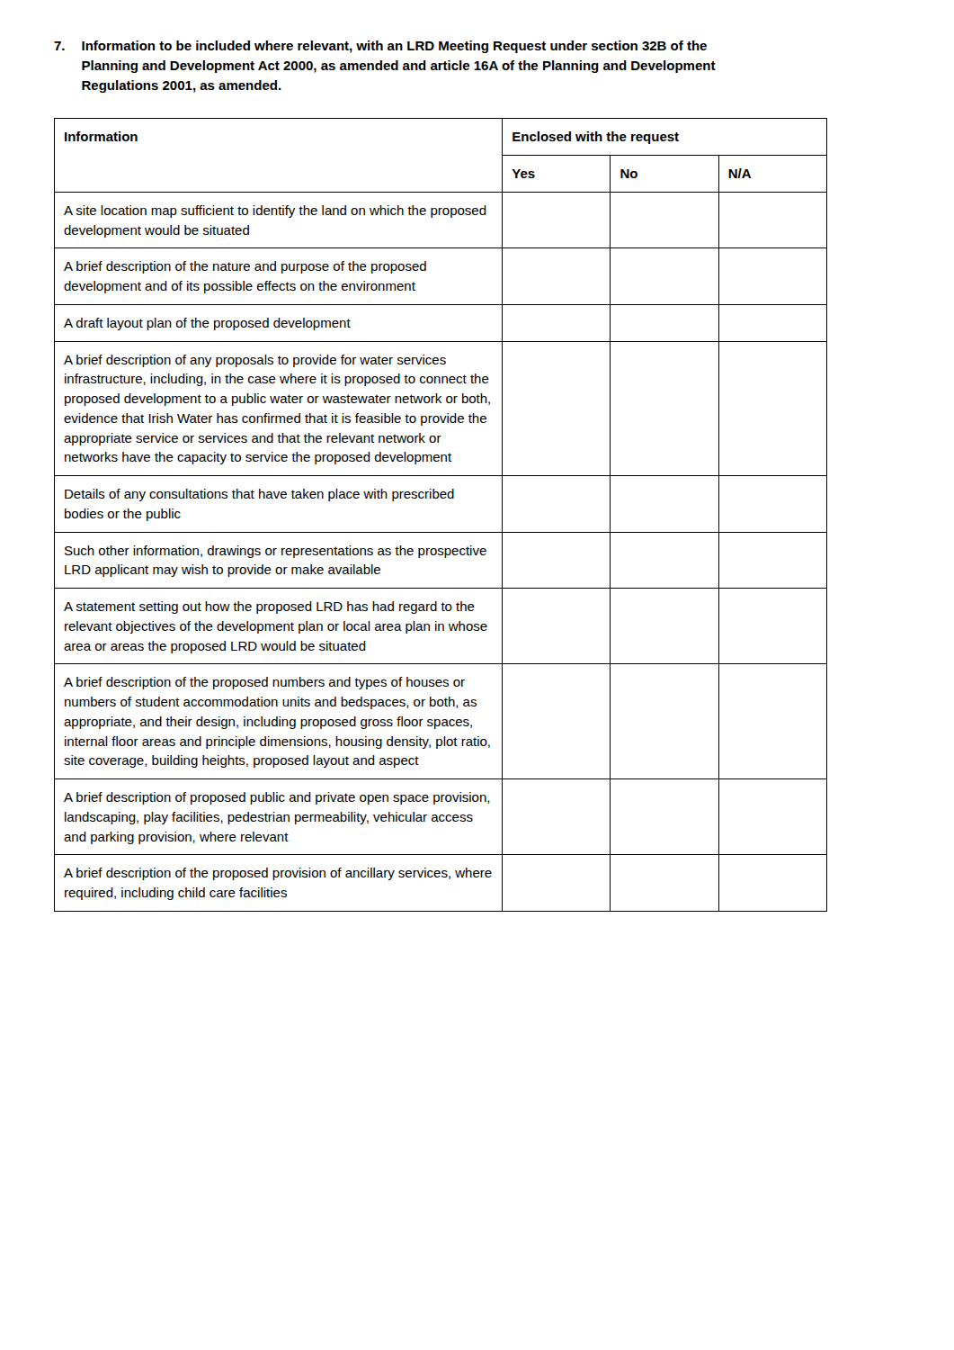7.
Information to be included where relevant, with an LRD Meeting Request under section 32B of the Planning and Development Act 2000, as amended and article 16A of the Planning and Development Regulations 2001, as amended.
| Information | Enclosed with the request |
| --- | --- |
| Yes | No | N/A |
| A site location map sufficient to identify the land on which the proposed development would be situated | | | |
| A brief description of the nature and purpose of the proposed development and of its possible effects on the environment | | | |
| A draft layout plan of the proposed development | | | |
| A brief description of any proposals to provide for water services infrastructure, including, in the case where it is proposed to connect the proposed development to a public water or wastewater network or both, evidence that Irish Water has confirmed that it is feasible to provide the appropriate service or services and that the relevant network or networks have the capacity to service the proposed development | | | |
| Details of any consultations that have taken place with prescribed bodies or the public | | | |
| Such other information, drawings or representations as the prospective LRD applicant may wish to provide or make available | | | |
| A statement setting out how the proposed LRD has had regard to the relevant objectives of the development plan or local area plan in whose area or areas the proposed LRD would be situated | | | |
| A brief description of the proposed numbers and types of houses or numbers of student accommodation units and bedspaces, or both, as appropriate, and their design, including proposed gross floor spaces, internal floor areas and principle dimensions, housing density, plot ratio, site coverage, building heights, proposed layout and aspect | | | |
| A brief description of proposed public and private open space provision, landscaping, play facilities, pedestrian permeability, vehicular access and parking provision, where relevant | | | |
| A brief description of the proposed provision of ancillary services, where required, including child care facilities | | | |